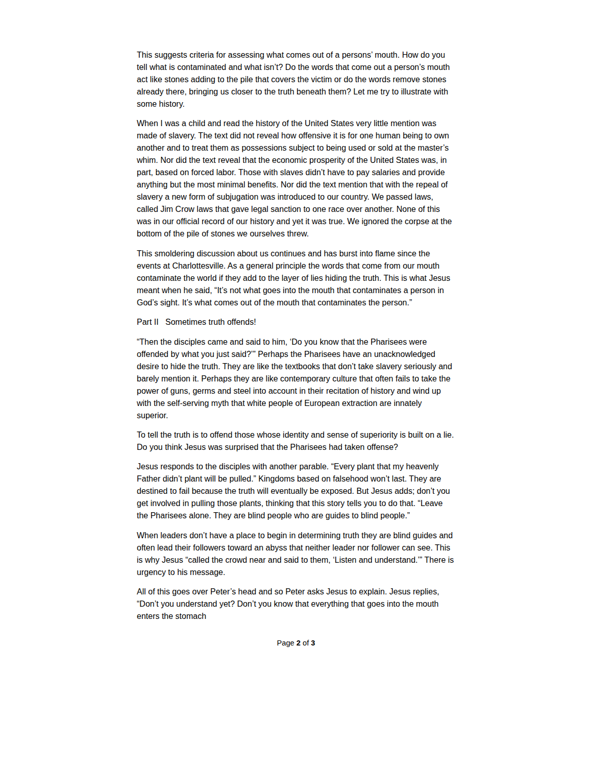This suggests criteria for assessing what comes out of a persons’ mouth. How do you tell what is contaminated and what isn’t? Do the words that come out a person’s mouth act like stones adding to the pile that covers the victim or do the words remove stones already there, bringing us closer to the truth beneath them? Let me try to illustrate with some history.
When I was a child and read the history of the United States very little mention was made of slavery. The text did not reveal how offensive it is for one human being to own another and to treat them as possessions subject to being used or sold at the master’s whim. Nor did the text reveal that the economic prosperity of the United States was, in part, based on forced labor. Those with slaves didn’t have to pay salaries and provide anything but the most minimal benefits. Nor did the text mention that with the repeal of slavery a new form of subjugation was introduced to our country. We passed laws, called Jim Crow laws that gave legal sanction to one race over another. None of this was in our official record of our history and yet it was true. We ignored the corpse at the bottom of the pile of stones we ourselves threw.
This smoldering discussion about us continues and has burst into flame since the events at Charlottesville. As a general principle the words that come from our mouth contaminate the world if they add to the layer of lies hiding the truth. This is what Jesus meant when he said, “It’s not what goes into the mouth that contaminates a person in God’s sight. It’s what comes out of the mouth that contaminates the person.”
Part II Sometimes truth offends!
“Then the disciples came and said to him, ‘Do you know that the Pharisees were offended by what you just said?’” Perhaps the Pharisees have an unacknowledged desire to hide the truth. They are like the textbooks that don’t take slavery seriously and barely mention it. Perhaps they are like contemporary culture that often fails to take the power of guns, germs and steel into account in their recitation of history and wind up with the self-serving myth that white people of European extraction are innately superior.
To tell the truth is to offend those whose identity and sense of superiority is built on a lie. Do you think Jesus was surprised that the Pharisees had taken offense?
Jesus responds to the disciples with another parable. “Every plant that my heavenly Father didn’t plant will be pulled.” Kingdoms based on falsehood won’t last. They are destined to fail because the truth will eventually be exposed. But Jesus adds; don’t you get involved in pulling those plants, thinking that this story tells you to do that. “Leave the Pharisees alone. They are blind people who are guides to blind people.”
When leaders don’t have a place to begin in determining truth they are blind guides and often lead their followers toward an abyss that neither leader nor follower can see. This is why Jesus “called the crowd near and said to them, ‘Listen and understand.’” There is urgency to his message.
All of this goes over Peter’s head and so Peter asks Jesus to explain. Jesus replies, “Don’t you understand yet? Don’t you know that everything that goes into the mouth enters the stomach
Page 2 of 3